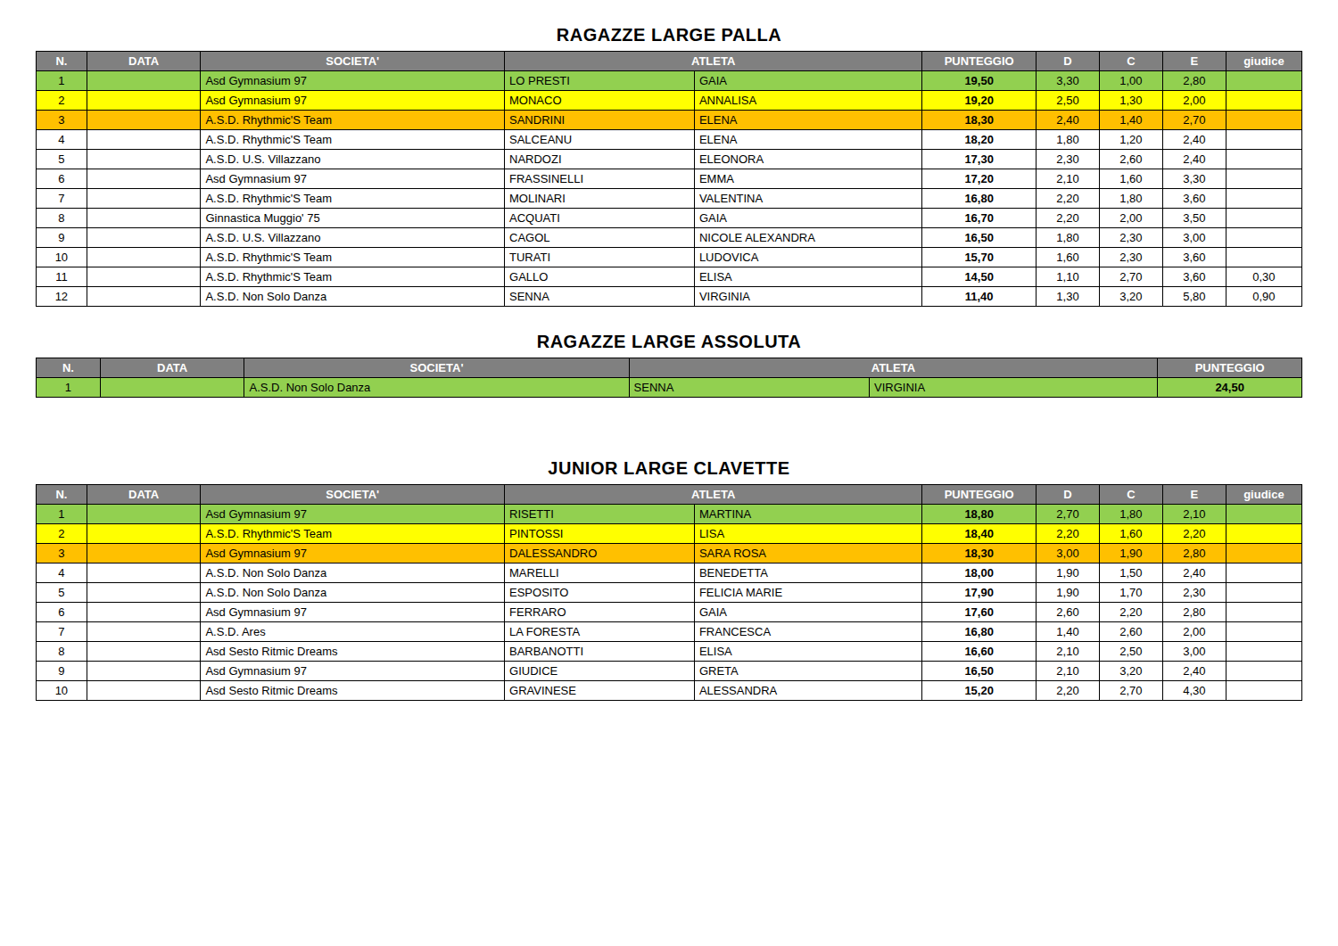RAGAZZE LARGE PALLA
| N. | DATA | SOCIETA' | ATLETA | PUNTEGGIO | D | C | E | giudice |
| --- | --- | --- | --- | --- | --- | --- | --- | --- |
| 1 | | Asd Gymnasium 97 | LO PRESTI | GAIA | 19,50 | 3,30 | 1,00 | 2,80 | |
| 2 | | Asd Gymnasium 97 | MONACO | ANNALISA | 19,20 | 2,50 | 1,30 | 2,00 | |
| 3 | | A.S.D. Rhythmic'S Team | SANDRINI | ELENA | 18,30 | 2,40 | 1,40 | 2,70 | |
| 4 | | A.S.D. Rhythmic'S Team | SALCEANU | ELENA | 18,20 | 1,80 | 1,20 | 2,40 | |
| 5 | | A.S.D. U.S. Villazzano | NARDOZI | ELEONORA | 17,30 | 2,30 | 2,60 | 2,40 | |
| 6 | | Asd Gymnasium 97 | FRASSINELLI | EMMA | 17,20 | 2,10 | 1,60 | 3,30 | |
| 7 | | A.S.D. Rhythmic'S Team | MOLINARI | VALENTINA | 16,80 | 2,20 | 1,80 | 3,60 | |
| 8 | | Ginnastica Muggio' 75 | ACQUATI | GAIA | 16,70 | 2,20 | 2,00 | 3,50 | |
| 9 | | A.S.D. U.S. Villazzano | CAGOL | NICOLE ALEXANDRA | 16,50 | 1,80 | 2,30 | 3,00 | |
| 10 | | A.S.D. Rhythmic'S Team | TURATI | LUDOVICA | 15,70 | 1,60 | 2,30 | 3,60 | |
| 11 | | A.S.D. Rhythmic'S Team | GALLO | ELISA | 14,50 | 1,10 | 2,70 | 3,60 | 0,30 |
| 12 | | A.S.D. Non Solo Danza | SENNA | VIRGINIA | 11,40 | 1,30 | 3,20 | 5,80 | 0,90 |
RAGAZZE LARGE ASSOLUTA
| N. | DATA | SOCIETA' | ATLETA | PUNTEGGIO |
| --- | --- | --- | --- | --- |
| 1 | | A.S.D. Non Solo Danza | SENNA | VIRGINIA | 24,50 |
JUNIOR LARGE CLAVETTE
| N. | DATA | SOCIETA' | ATLETA | PUNTEGGIO | D | C | E | giudice |
| --- | --- | --- | --- | --- | --- | --- | --- | --- |
| 1 | | Asd Gymnasium 97 | RISETTI | MARTINA | 18,80 | 2,70 | 1,80 | 2,10 | |
| 2 | | A.S.D. Rhythmic'S Team | PINTOSSI | LISA | 18,40 | 2,20 | 1,60 | 2,20 | |
| 3 | | Asd Gymnasium 97 | DALESSANDRO | SARA ROSA | 18,30 | 3,00 | 1,90 | 2,80 | |
| 4 | | A.S.D. Non Solo Danza | MARELLI | BENEDETTA | 18,00 | 1,90 | 1,50 | 2,40 | |
| 5 | | A.S.D. Non Solo Danza | ESPOSITO | FELICIA MARIE | 17,90 | 1,90 | 1,70 | 2,30 | |
| 6 | | Asd Gymnasium 97 | FERRARO | GAIA | 17,60 | 2,60 | 2,20 | 2,80 | |
| 7 | | A.S.D. Ares | LA FORESTA | FRANCESCA | 16,80 | 1,40 | 2,60 | 2,00 | |
| 8 | | Asd Sesto Ritmic Dreams | BARBANOTTI | ELISA | 16,60 | 2,10 | 2,50 | 3,00 | |
| 9 | | Asd Gymnasium 97 | GIUDICE | GRETA | 16,50 | 2,10 | 3,20 | 2,40 | |
| 10 | | Asd Sesto Ritmic Dreams | GRAVINESE | ALESSANDRA | 15,20 | 2,20 | 2,70 | 4,30 | |